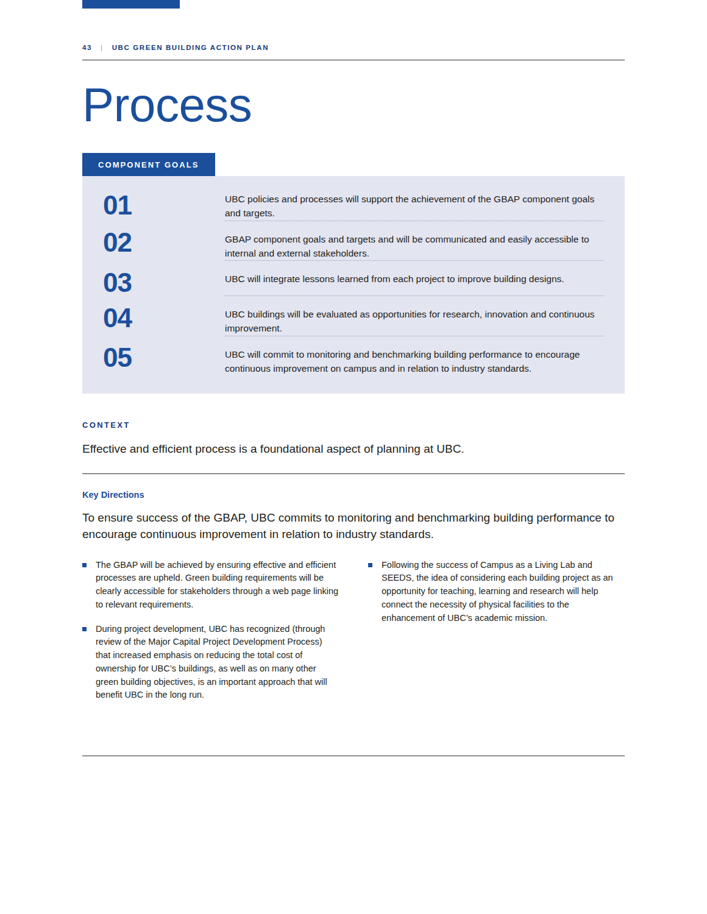43|UBC Green Building Action Plan
Process
Component Goals
| 01 | UBC policies and processes will support the achievement of the GBAP component goals and targets. |
| 02 | GBAP component goals and targets and will be communicated and easily accessible to internal and external stakeholders. |
| 03 | UBC will integrate lessons learned from each project to improve building designs. |
| 04 | UBC buildings will be evaluated as opportunities for research, innovation and continuous improvement. |
| 05 | UBC will commit to monitoring and benchmarking building performance to encourage continuous improvement on campus and in relation to industry standards. |
Context
Effective and efficient process is a foundational aspect of planning at UBC.
Key Directions
To ensure success of the GBAP, UBC commits to monitoring and benchmarking building performance to encourage continuous improvement in relation to industry standards.
The GBAP will be achieved by ensuring effective and efficient processes are upheld. Green building requirements will be clearly accessible for stakeholders through a web page linking to relevant requirements.
During project development, UBC has recognized (through review of the Major Capital Project Development Process) that increased emphasis on reducing the total cost of ownership for UBC’s buildings, as well as on many other green building objectives, is an important approach that will benefit UBC in the long run.
Following the success of Campus as a Living Lab and SEEDS, the idea of considering each building project as an opportunity for teaching, learning and research will help connect the necessity of physical facilities to the enhancement of UBC’s academic mission.